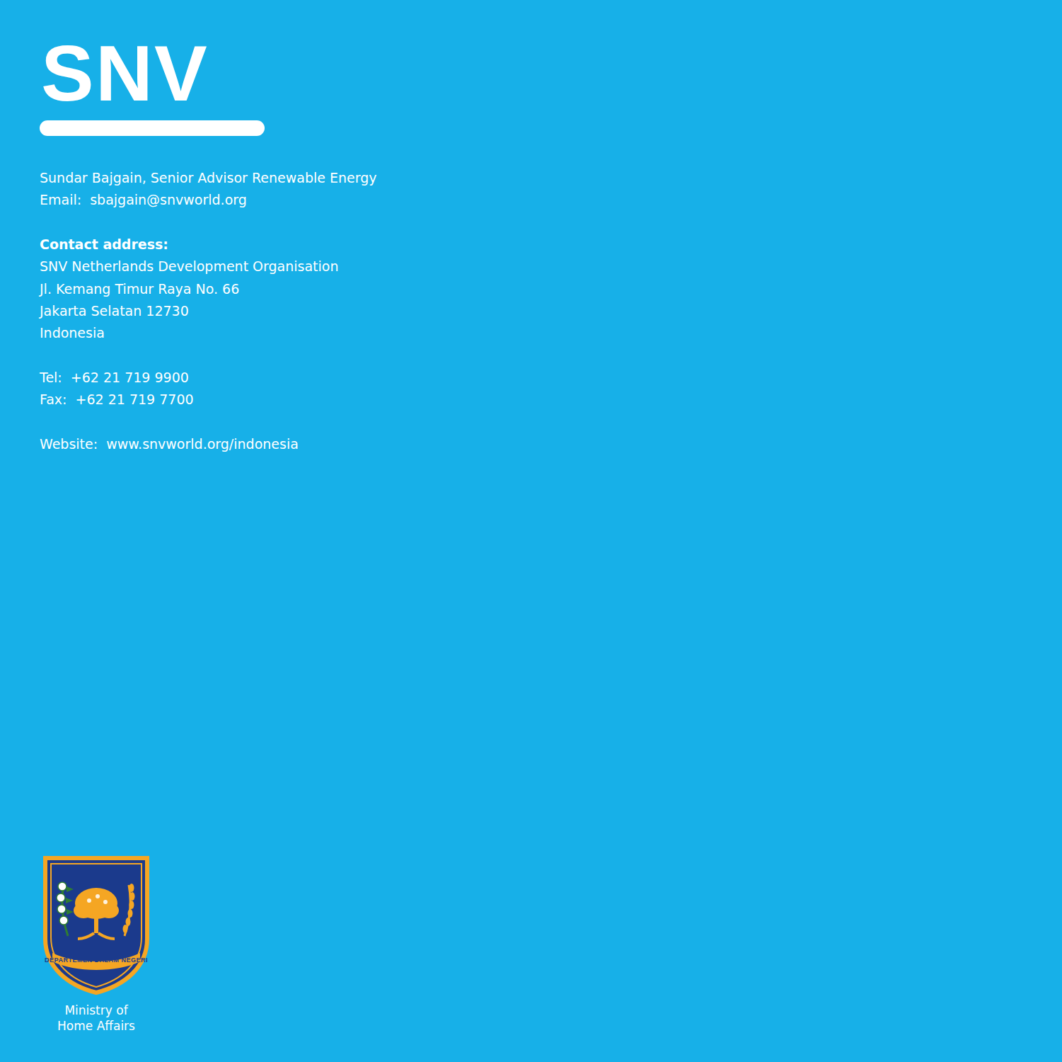SNV
Sundar Bajgain, Senior Advisor Renewable Energy
Email: sbajgain@snvworld.org
Contact address:
SNV Netherlands Development Organisation
Jl. Kemang Timur Raya No. 66
Jakarta Selatan 12730
Indonesia
Tel: +62 21 719 9900
Fax: +62 21 719 7700
Website: www.snvworld.org/indonesia
DEPARTEMEN DALAM NEGERI
Ministry of
Home Affairs